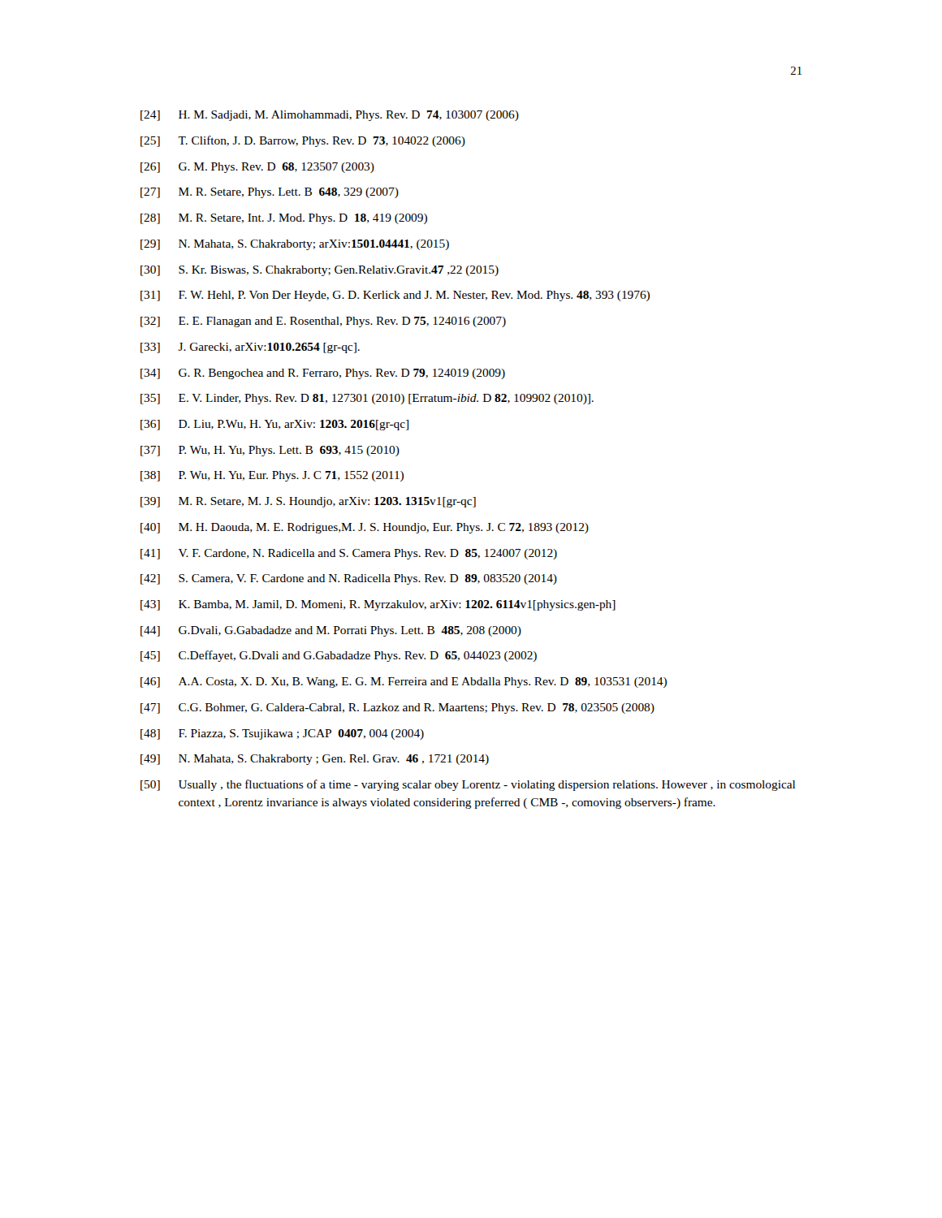21
H. M. Sadjadi, M. Alimohammadi, Phys. Rev. D 74, 103007 (2006)
T. Clifton, J. D. Barrow, Phys. Rev. D 73, 104022 (2006)
G. M. Phys. Rev. D 68, 123507 (2003)
M. R. Setare, Phys. Lett. B 648, 329 (2007)
M. R. Setare, Int. J. Mod. Phys. D 18, 419 (2009)
N. Mahata, S. Chakraborty; arXiv:1501.04441, (2015)
S. Kr. Biswas, S. Chakraborty; Gen.Relativ.Gravit.47 ,22 (2015)
F. W. Hehl, P. Von Der Heyde, G. D. Kerlick and J. M. Nester, Rev. Mod. Phys. 48, 393 (1976)
E. E. Flanagan and E. Rosenthal, Phys. Rev. D 75, 124016 (2007)
J. Garecki, arXiv:1010.2654 [gr-qc].
G. R. Bengochea and R. Ferraro, Phys. Rev. D 79, 124019 (2009)
E. V. Linder, Phys. Rev. D 81, 127301 (2010) [Erratum-ibid. D 82, 109902 (2010)].
D. Liu, P.Wu, H. Yu, arXiv: 1203. 2016[gr-qc]
P. Wu, H. Yu, Phys. Lett. B 693, 415 (2010)
P. Wu, H. Yu, Eur. Phys. J. C 71, 1552 (2011)
M. R. Setare, M. J. S. Houndjo, arXiv: 1203. 1315v1[gr-qc]
M. H. Daouda, M. E. Rodrigues,M. J. S. Houndjo, Eur. Phys. J. C 72, 1893 (2012)
V. F. Cardone, N. Radicella and S. Camera Phys. Rev. D 85, 124007 (2012)
S. Camera, V. F. Cardone and N. Radicella Phys. Rev. D 89, 083520 (2014)
K. Bamba, M. Jamil, D. Momeni, R. Myrzakulov, arXiv: 1202. 6114v1[physics.gen-ph]
G.Dvali, G.Gabadadze and M. Porrati Phys. Lett. B 485, 208 (2000)
C.Deffayet, G.Dvali and G.Gabadadze Phys. Rev. D 65, 044023 (2002)
A.A. Costa, X. D. Xu, B. Wang, E. G. M. Ferreira and E Abdalla Phys. Rev. D 89, 103531 (2014)
C.G. Bohmer, G. Caldera-Cabral, R. Lazkoz and R. Maartens; Phys. Rev. D 78, 023505 (2008)
F. Piazza, S. Tsujikawa ; JCAP 0407, 004 (2004)
N. Mahata, S. Chakraborty ; Gen. Rel. Grav. 46 , 1721 (2014)
Usually , the fluctuations of a time - varying scalar obey Lorentz - violating dispersion relations. However , in cosmological context , Lorentz invariance is always violated considering preferred ( CMB -, comoving observers-) frame.